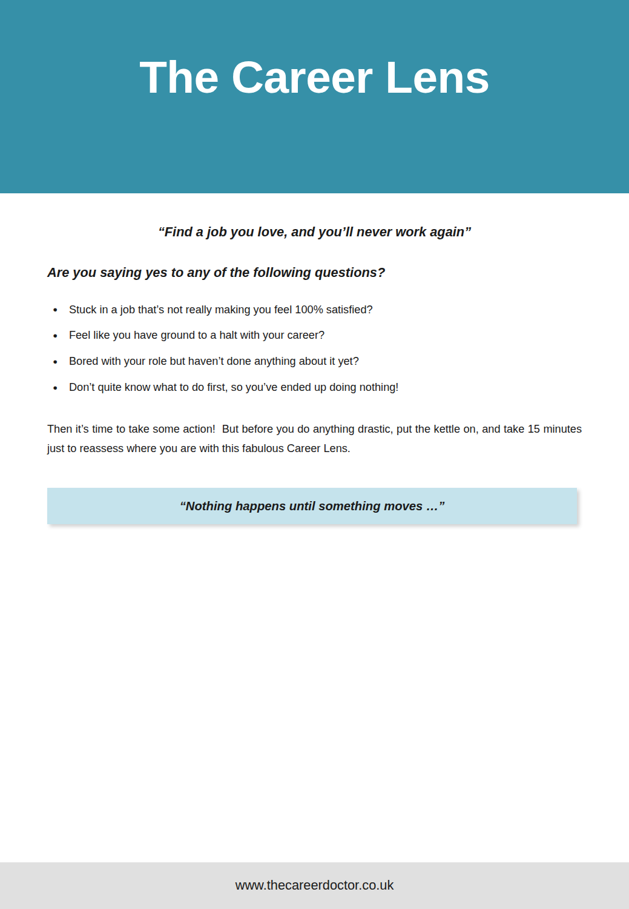The Career Lens
“Find a job you love, and you’ll never work again”
Are you saying yes to any of the following questions?
Stuck in a job that’s not really making you feel 100% satisfied?
Feel like you have ground to a halt with your career?
Bored with your role but haven’t done anything about it yet?
Don’t quite know what to do first, so you’ve ended up doing nothing!
Then it’s time to take some action! But before you do anything drastic, put the kettle on, and take 15 minutes just to reassess where you are with this fabulous Career Lens.
“Nothing happens until something moves …”
www.thecareerdoctor.co.uk